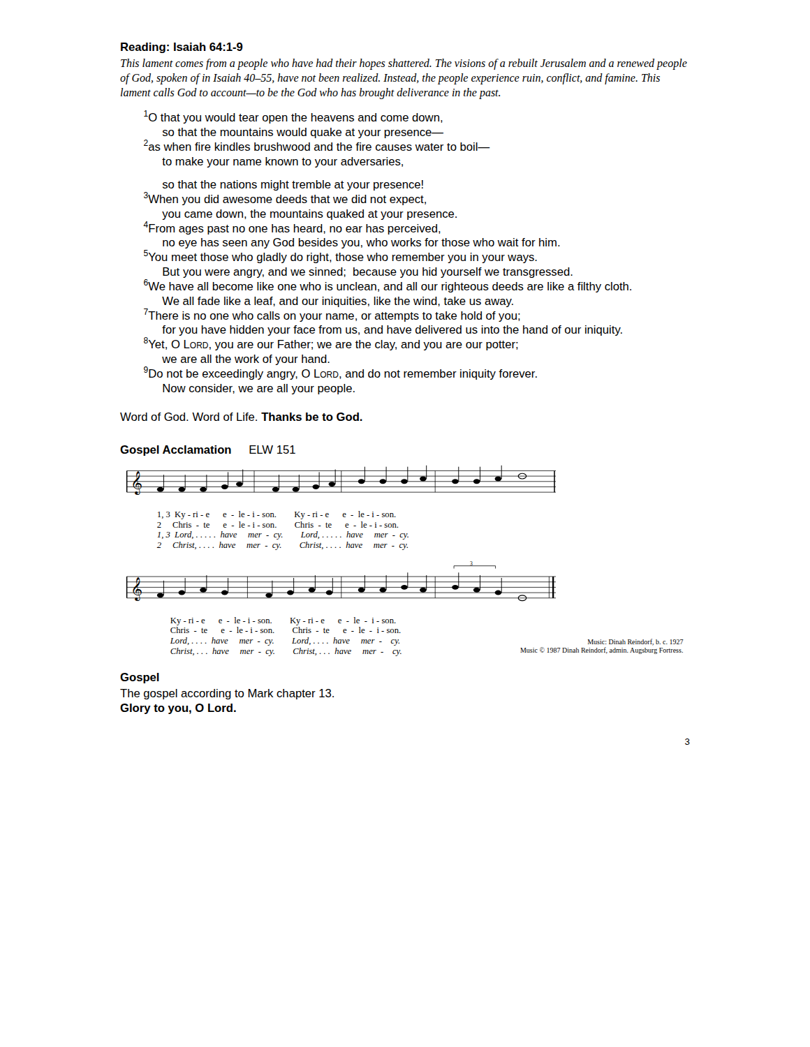Reading: Isaiah 64:1-9
This lament comes from a people who have had their hopes shattered. The visions of a rebuilt Jerusalem and a renewed people of God, spoken of in Isaiah 40–55, have not been realized. Instead, the people experience ruin, conflict, and famine. This lament calls God to account—to be the God who has brought deliverance in the past.
1O that you would tear open the heavens and come down,
so that the mountains would quake at your presence—
2as when fire kindles brushwood and the fire causes water to boil—
to make your name known to your adversaries,
so that the nations might tremble at your presence!
3When you did awesome deeds that we did not expect,
you came down, the mountains quaked at your presence.
4From ages past no one has heard, no ear has perceived,
no eye has seen any God besides you, who works for those who wait for him.
5You meet those who gladly do right, those who remember you in your ways.
But you were angry, and we sinned; because you hid yourself we transgressed.
6We have all become like one who is unclean, and all our righteous deeds are like a filthy cloth.
We all fade like a leaf, and our iniquities, like the wind, take us away.
7There is no one who calls on your name, or attempts to take hold of you;
for you have hidden your face from us, and have delivered us into the hand of our iniquity.
8Yet, O Lord, you are our Father; we are the clay, and you are our potter;
we are all the work of your hand.
9Do not be exceedingly angry, O Lord, and do not remember iniquity forever.
Now consider, we are all your people.
Word of God. Word of Life. Thanks be to God.
Gospel Acclamation ELW 151
𝄞
1, 3 Ky - ri - e e - le - i - son. Ky - ri - e e - le - i - son. 2 Chris - te e - le - i - son. Chris - te e - le - i - son. 1, 3 Lord, . . . . . have mer - cy. Lord, . . . . . have mer - cy. 2 Christ, . . . . have mer - cy. Christ, . . . . have mer - cy.
𝄞 3
Ky - ri - e e - le - i - son. Ky - ri - e e - le - i - son. Chris - te e - le - i - son. Chris - te e - le - i - son. Lord, . . . . have mer - cy. Lord, . . . . have mer - cy. Christ, . . . have mer - cy. Christ, . . . have mer - cy.
Music: Dinah Reindorf, b. c. 1927
Music © 1987 Dinah Reindorf, admin. Augsburg Fortress.
Gospel
The gospel according to Mark chapter 13.
Glory to you, O Lord.
3